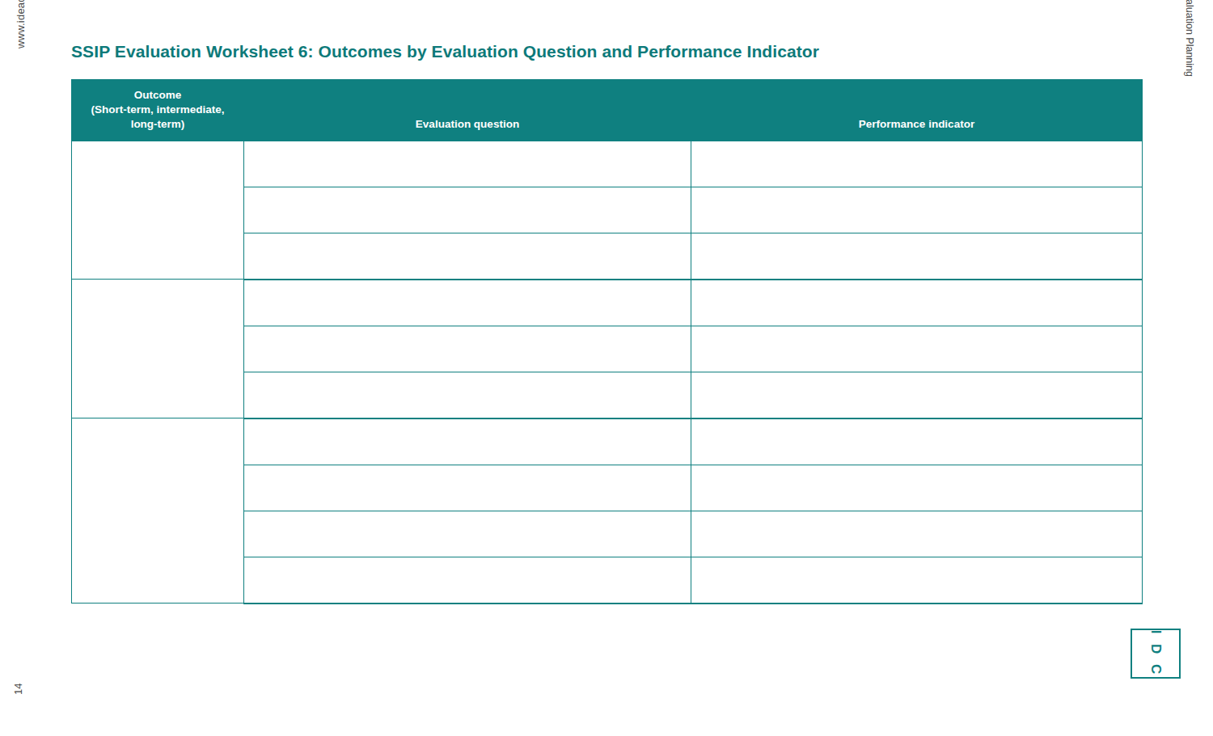www.ideadata.org
14
A Guide to SSIP Evaluation Planning
SSIP Evaluation Worksheet 6: Outcomes by Evaluation Question and Performance Indicator
| Outcome (Short-term, intermediate, long-term) | Evaluation question | Performance indicator |
| --- | --- | --- |
I D C